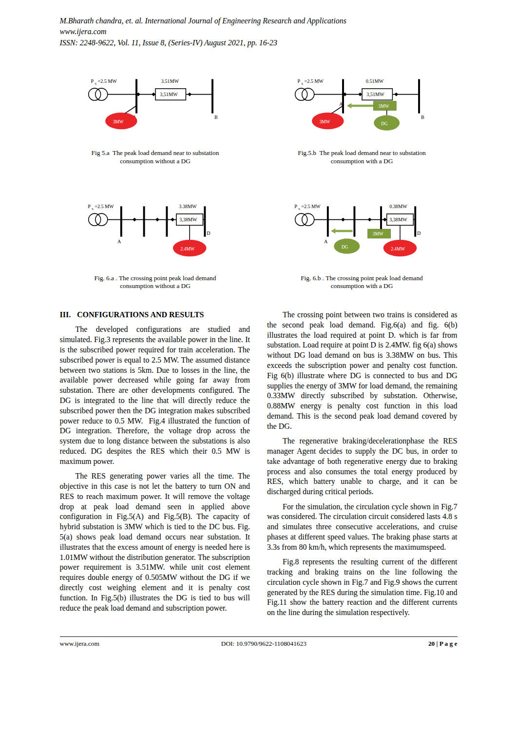M.Bharath chandra, et. al. International Journal of Engineering Research and Applications www.ijera.com ISSN: 2248-9622, Vol. 11, Issue 8, (Series-IV) August 2021, pp. 16-23
P S =2.5 MW A 3,51MW 3.51MW B 3MW
Fig 5.a The peak load demand near to substation consumption without a DG
P S =2.5 MW A 3,51MW 0.51MW B 3MW DG 3MW
Fig.5.b The peak load demand near to substation consumption with a DG
P S =2.5 MW A 3,38MW 3.38MW D 2.4MW
Fig. 6.a . The crossing point peak load demand consumption without a DG
P S =2.5 MW A 3,38MW 0.38MW D DG 3MW 2.4MW
Fig. 6.b . The crossing point peak load demand consumption with a DG
III. CONFIGURATIONS AND RESULTS
The developed configurations are studied and simulated. Fig.3 represents the available power in the line. It is the subscribed power required for train acceleration. The subscribed power is equal to 2.5 MW. The assumed distance between two stations is 5km. Due to losses in the line, the available power decreased while going far away from substation. There are other developments configured. The DG is integrated to the line that will directly reduce the subscribed power then the DG integration makes subscribed power reduce to 0.5 MW. Fig.4 illustrated the function of DG integration. Therefore, the voltage drop across the system due to long distance between the substations is also reduced. DG despites the RES which their 0.5 MW is maximum power.
The RES generating power varies all the time. The objective in this case is not let the battery to turn ON and RES to reach maximum power. It will remove the voltage drop at peak load demand seen in applied above configuration in Fig.5(A) and Fig.5(B). The capacity of hybrid substation is 3MW which is tied to the DC bus. Fig. 5(a) shows peak load demand occurs near substation. It illustrates that the excess amount of energy is needed here is 1.01MW without the distribution generator. The subscription power requirement is 3.51MW. while unit cost element requires double energy of 0.505MW without the DG if we directly cost weighing element and it is penalty cost function. In Fig.5(b) illustrates the DG is tied to bus will reduce the peak load demand and subscription power.
The crossing point between two trains is considered as the second peak load demand. Fig.6(a) and fig. 6(b) illustrates the load required at point D. which is far from substation. Load require at point D is 2.4MW. fig 6(a) shows without DG load demand on bus is 3.38MW on bus. This exceeds the subscription power and penalty cost function. Fig 6(b) illustrate where DG is connected to bus and DG supplies the energy of 3MW for load demand, the remaining 0.33MW directly subscribed by substation. Otherwise, 0.88MW energy is penalty cost function in this load demand. This is the second peak load demand covered by the DG.
The regenerative braking/decelerationphase the RES manager Agent decides to supply the DC bus, in order to take advantage of both regenerative energy due to braking process and also consumes the total energy produced by RES, which battery unable to charge, and it can be discharged during critical periods.
For the simulation, the circulation cycle shown in Fig.7 was considered. The circulation circuit considered lasts 4.8 s and simulates three consecutive accelerations, and cruise phases at different speed values. The braking phase starts at 3.3s from 80 km/h, which represents the maximumspeed.
Fig.8 represents the resulting current of the different tracking and braking trains on the line following the circulation cycle shown in Fig.7 and Fig.9 shows the current generated by the RES during the simulation time. Fig.10 and Fig.11 show the battery reaction and the different currents on the line during the simulation respectively.
www.ijera.com DOI: 10.9790/9622-1108041623 20 | P a g e